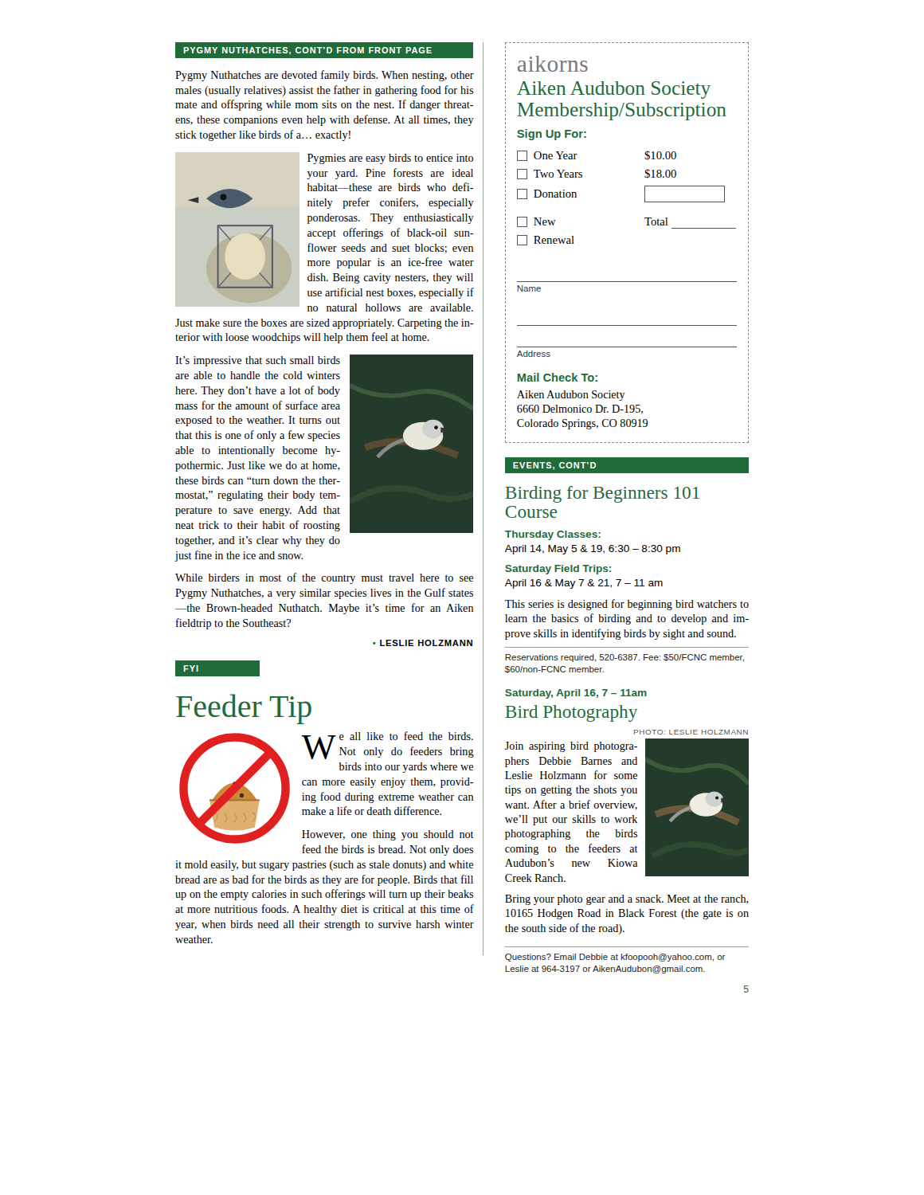PYGMY NUTHATCHES, CONT’D FROM FRONT PAGE
Pygmy Nuthatches are devoted family birds. When nesting, other males (usually relatives) assist the father in gathering food for his mate and offspring while mom sits on the nest. If danger threatens, these companions even help with defense. At all times, they stick together like birds of a… exactly!
Pygmies are easy birds to entice into your yard. Pine forests are ideal habitat—these are birds who definitely prefer conifers, especially ponderosas. They enthusiastically accept offerings of black-oil sunflower seeds and suet blocks; even more popular is an ice-free water dish. Being cavity nesters, they will use artificial nest boxes, especially if no natural hollows are available. Just make sure the boxes are sized appropriately. Carpeting the interior with loose woodchips will help them feel at home.
It’s impressive that such small birds are able to handle the cold winters here. They don’t have a lot of body mass for the amount of surface area exposed to the weather. It turns out that this is one of only a few species able to intentionally become hypothermic. Just like we do at home, these birds can “turn down the thermostat,” regulating their body temperature to save energy. Add that neat trick to their habit of roosting together, and it’s clear why they do just fine in the ice and snow.
While birders in most of the country must travel here to see Pygmy Nuthatches, a very similar species lives in the Gulf states—the Brown-headed Nuthatch. Maybe it’s time for an Aiken fieldtrip to the Southeast?
• LESLIE HOLZMANN
FYI
Feeder Tip
We all like to feed the birds. Not only do feeders bring birds into our yards where we can more easily enjoy them, providing food during extreme weather can make a life or death difference.
However, one thing you should not feed the birds is bread. Not only does it mold easily, but sugary pastries (such as stale donuts) and white bread are as bad for the birds as they are for people. Birds that fill up on the empty calories in such offerings will turn up their beaks at more nutritious foods. A healthy diet is critical at this time of year, when birds need all their strength to survive harsh winter weather.
aikorns
Aiken Audubon Society
Membership/Subscription
Sign Up For:
| One Year | $10.00 |
| Two Years | $18.00 |
| Donation | |
| New | Total |
| Renewal | |
Name
Address
Mail Check To:
Aiken Audubon Society
6660 Delmonico Dr. D-195,
Colorado Springs, CO 80919
EVENTS, CONT’D
Birding for Beginners 101 Course
Thursday Classes:
April 14, May 5 & 19, 6:30 – 8:30 pm
Saturday Field Trips:
April 16 & May 7 & 21, 7 – 11 am
This series is designed for beginning bird watchers to learn the basics of birding and to develop and improve skills in identifying birds by sight and sound.
Reservations required, 520-6387. Fee: $50/FCNC member, $60/non-FCNC member.
Saturday, April 16, 7 – 11am
Bird Photography
PHOTO: LESLIE HOLZMANN
Join aspiring bird photographers Debbie Barnes and Leslie Holzmann for some tips on getting the shots you want. After a brief overview, we’ll put our skills to work photographing the birds coming to the feeders at Audubon’s new Kiowa Creek Ranch.
Bring your photo gear and a snack. Meet at the ranch, 10165 Hodgen Road in Black Forest (the gate is on the south side of the road).
Questions? Email Debbie at kfoopooh@yahoo.com, or Leslie at 964-3197 or AikenAudubon@gmail.com.
5